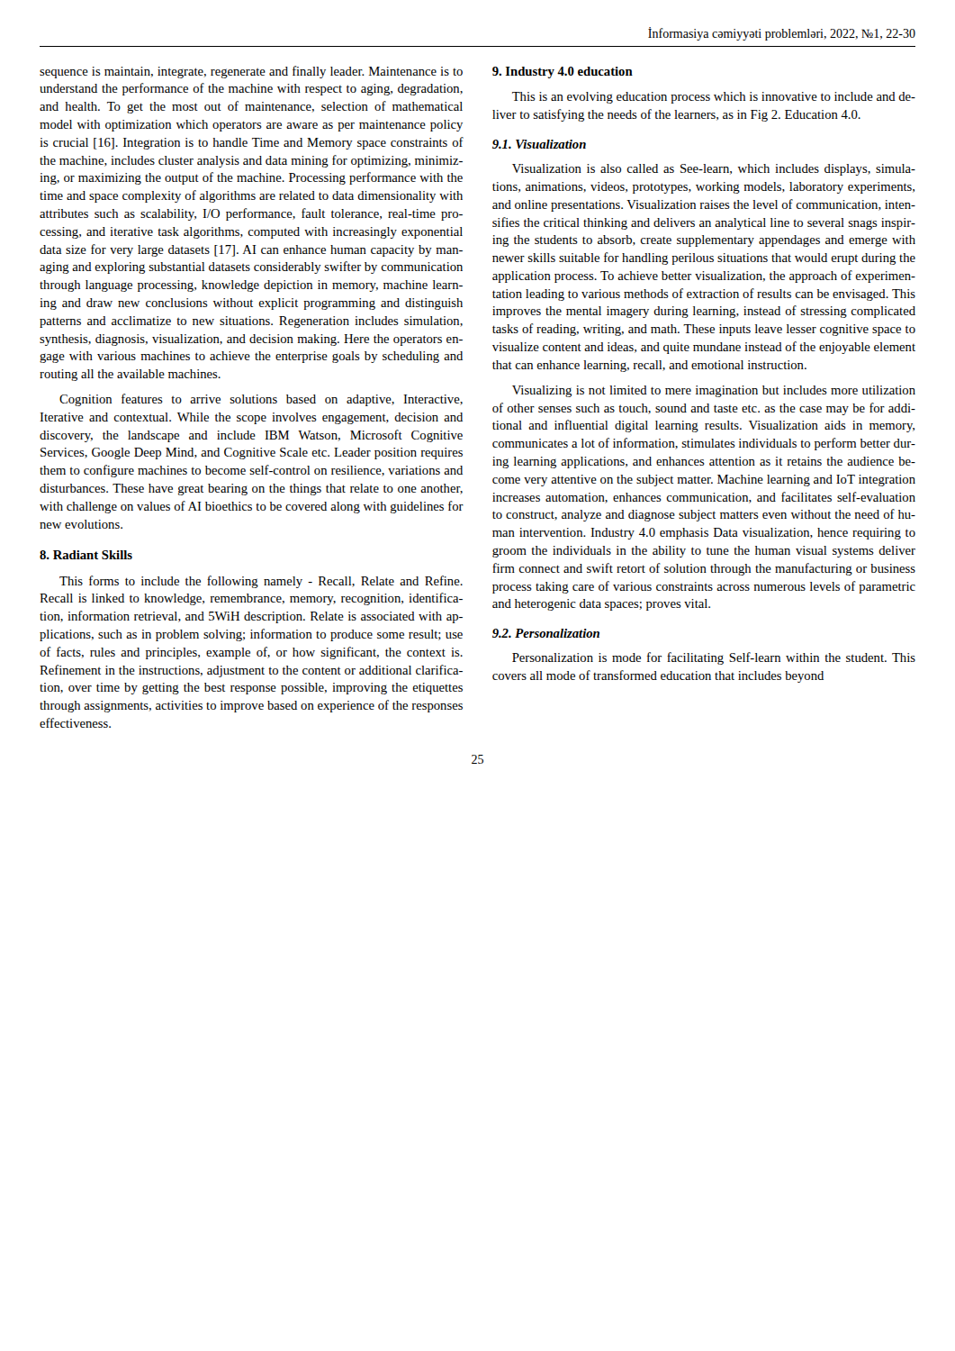İnformasiya cəmiyyəti problemləri, 2022, №1, 22-30
sequence is maintain, integrate, regenerate and finally leader. Maintenance is to understand the performance of the machine with respect to aging, degradation, and health. To get the most out of maintenance, selection of mathematical model with optimization which operators are aware as per maintenance policy is crucial [16]. Integration is to handle Time and Memory space constraints of the machine, includes cluster analysis and data mining for optimizing, minimizing, or maximizing the output of the machine. Processing performance with the time and space complexity of algorithms are related to data dimensionality with attributes such as scalability, I/O performance, fault tolerance, real-time processing, and iterative task algorithms, computed with increasingly exponential data size for very large datasets [17]. AI can enhance human capacity by managing and exploring substantial datasets considerably swifter by communication through language processing, knowledge depiction in memory, machine learning and draw new conclusions without explicit programming and distinguish patterns and acclimatize to new situations. Regeneration includes simulation, synthesis, diagnosis, visualization, and decision making. Here the operators engage with various machines to achieve the enterprise goals by scheduling and routing all the available machines.
Cognition features to arrive solutions based on adaptive, Interactive, Iterative and contextual. While the scope involves engagement, decision and discovery, the landscape and include IBM Watson, Microsoft Cognitive Services, Google Deep Mind, and Cognitive Scale etc. Leader position requires them to configure machines to become self-control on resilience, variations and disturbances. These have great bearing on the things that relate to one another, with challenge on values of AI bioethics to be covered along with guidelines for new evolutions.
8. Radiant Skills
This forms to include the following namely - Recall, Relate and Refine. Recall is linked to knowledge, remembrance, memory, recognition, identification, information retrieval, and 5WiH description. Relate is associated with applications, such as in problem solving; information to produce some result; use of facts, rules and principles, example of, or how significant, the context is. Refinement in the instructions, adjustment to the content or additional clarification, over time by getting the best response possible, improving the etiquettes through assignments, activities to improve based on experience of the responses effectiveness.
9. Industry 4.0 education
This is an evolving education process which is innovative to include and deliver to satisfying the needs of the learners, as in Fig 2. Education 4.0.
9.1. Visualization
Visualization is also called as See-learn, which includes displays, simulations, animations, videos, prototypes, working models, laboratory experiments, and online presentations. Visualization raises the level of communication, intensifies the critical thinking and delivers an analytical line to several snags inspiring the students to absorb, create supplementary appendages and emerge with newer skills suitable for handling perilous situations that would erupt during the application process. To achieve better visualization, the approach of experimentation leading to various methods of extraction of results can be envisaged. This improves the mental imagery during learning, instead of stressing complicated tasks of reading, writing, and math. These inputs leave lesser cognitive space to visualize content and ideas, and quite mundane instead of the enjoyable element that can enhance learning, recall, and emotional instruction.
Visualizing is not limited to mere imagination but includes more utilization of other senses such as touch, sound and taste etc. as the case may be for additional and influential digital learning results. Visualization aids in memory, communicates a lot of information, stimulates individuals to perform better during learning applications, and enhances attention as it retains the audience become very attentive on the subject matter. Machine learning and IoT integration increases automation, enhances communication, and facilitates self-evaluation to construct, analyze and diagnose subject matters even without the need of human intervention. Industry 4.0 emphasis Data visualization, hence requiring to groom the individuals in the ability to tune the human visual systems deliver firm connect and swift retort of solution through the manufacturing or business process taking care of various constraints across numerous levels of parametric and heterogenic data spaces; proves vital.
9.2. Personalization
Personalization is mode for facilitating Self-learn within the student. This covers all mode of transformed education that includes beyond
25